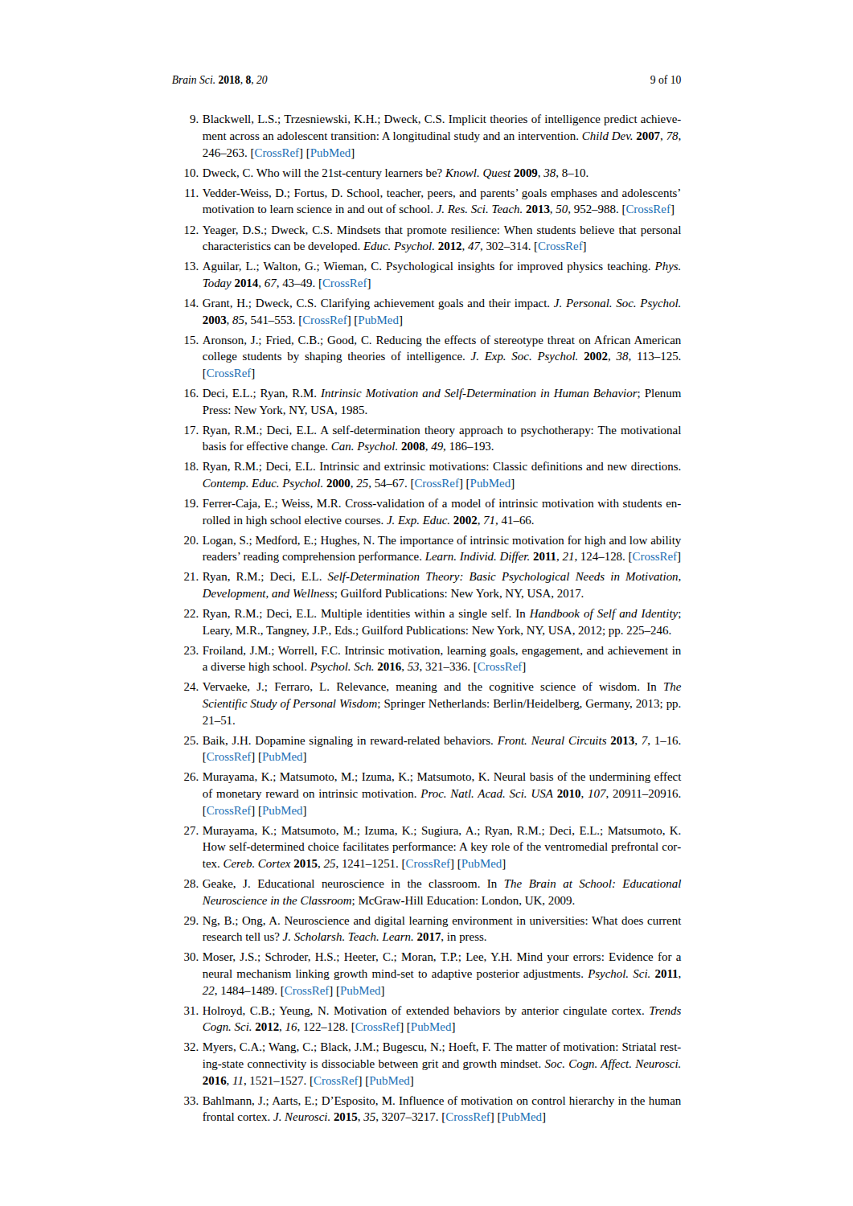Brain Sci. 2018, 8, 20
9 of 10
Blackwell, L.S.; Trzesniewski, K.H.; Dweck, C.S. Implicit theories of intelligence predict achievement across an adolescent transition: A longitudinal study and an intervention. Child Dev. 2007, 78, 246–263. [CrossRef] [PubMed]
Dweck, C. Who will the 21st-century learners be? Knowl. Quest 2009, 38, 8–10.
Vedder-Weiss, D.; Fortus, D. School, teacher, peers, and parents’ goals emphases and adolescents’ motivation to learn science in and out of school. J. Res. Sci. Teach. 2013, 50, 952–988. [CrossRef]
Yeager, D.S.; Dweck, C.S. Mindsets that promote resilience: When students believe that personal characteristics can be developed. Educ. Psychol. 2012, 47, 302–314. [CrossRef]
Aguilar, L.; Walton, G.; Wieman, C. Psychological insights for improved physics teaching. Phys. Today 2014, 67, 43–49. [CrossRef]
Grant, H.; Dweck, C.S. Clarifying achievement goals and their impact. J. Personal. Soc. Psychol. 2003, 85, 541–553. [CrossRef] [PubMed]
Aronson, J.; Fried, C.B.; Good, C. Reducing the effects of stereotype threat on African American college students by shaping theories of intelligence. J. Exp. Soc. Psychol. 2002, 38, 113–125. [CrossRef]
Deci, E.L.; Ryan, R.M. Intrinsic Motivation and Self-Determination in Human Behavior; Plenum Press: New York, NY, USA, 1985.
Ryan, R.M.; Deci, E.L. A self-determination theory approach to psychotherapy: The motivational basis for effective change. Can. Psychol. 2008, 49, 186–193.
Ryan, R.M.; Deci, E.L. Intrinsic and extrinsic motivations: Classic definitions and new directions. Contemp. Educ. Psychol. 2000, 25, 54–67. [CrossRef] [PubMed]
Ferrer-Caja, E.; Weiss, M.R. Cross-validation of a model of intrinsic motivation with students enrolled in high school elective courses. J. Exp. Educ. 2002, 71, 41–66.
Logan, S.; Medford, E.; Hughes, N. The importance of intrinsic motivation for high and low ability readers’ reading comprehension performance. Learn. Individ. Differ. 2011, 21, 124–128. [CrossRef]
Ryan, R.M.; Deci, E.L. Self-Determination Theory: Basic Psychological Needs in Motivation, Development, and Wellness; Guilford Publications: New York, NY, USA, 2017.
Ryan, R.M.; Deci, E.L. Multiple identities within a single self. In Handbook of Self and Identity; Leary, M.R., Tangney, J.P., Eds.; Guilford Publications: New York, NY, USA, 2012; pp. 225–246.
Froiland, J.M.; Worrell, F.C. Intrinsic motivation, learning goals, engagement, and achievement in a diverse high school. Psychol. Sch. 2016, 53, 321–336. [CrossRef]
Vervaeke, J.; Ferraro, L. Relevance, meaning and the cognitive science of wisdom. In The Scientific Study of Personal Wisdom; Springer Netherlands: Berlin/Heidelberg, Germany, 2013; pp. 21–51.
Baik, J.H. Dopamine signaling in reward-related behaviors. Front. Neural Circuits 2013, 7, 1–16. [CrossRef] [PubMed]
Murayama, K.; Matsumoto, M.; Izuma, K.; Matsumoto, K. Neural basis of the undermining effect of monetary reward on intrinsic motivation. Proc. Natl. Acad. Sci. USA 2010, 107, 20911–20916. [CrossRef] [PubMed]
Murayama, K.; Matsumoto, M.; Izuma, K.; Sugiura, A.; Ryan, R.M.; Deci, E.L.; Matsumoto, K. How self-determined choice facilitates performance: A key role of the ventromedial prefrontal cortex. Cereb. Cortex 2015, 25, 1241–1251. [CrossRef] [PubMed]
Geake, J. Educational neuroscience in the classroom. In The Brain at School: Educational Neuroscience in the Classroom; McGraw-Hill Education: London, UK, 2009.
Ng, B.; Ong, A. Neuroscience and digital learning environment in universities: What does current research tell us? J. Scholarsh. Teach. Learn. 2017, in press.
Moser, J.S.; Schroder, H.S.; Heeter, C.; Moran, T.P.; Lee, Y.H. Mind your errors: Evidence for a neural mechanism linking growth mind-set to adaptive posterior adjustments. Psychol. Sci. 2011, 22, 1484–1489. [CrossRef] [PubMed]
Holroyd, C.B.; Yeung, N. Motivation of extended behaviors by anterior cingulate cortex. Trends Cogn. Sci. 2012, 16, 122–128. [CrossRef] [PubMed]
Myers, C.A.; Wang, C.; Black, J.M.; Bugescu, N.; Hoeft, F. The matter of motivation: Striatal resting-state connectivity is dissociable between grit and growth mindset. Soc. Cogn. Affect. Neurosci. 2016, 11, 1521–1527. [CrossRef] [PubMed]
Bahlmann, J.; Aarts, E.; D’Esposito, M. Influence of motivation on control hierarchy in the human frontal cortex. J. Neurosci. 2015, 35, 3207–3217. [CrossRef] [PubMed]